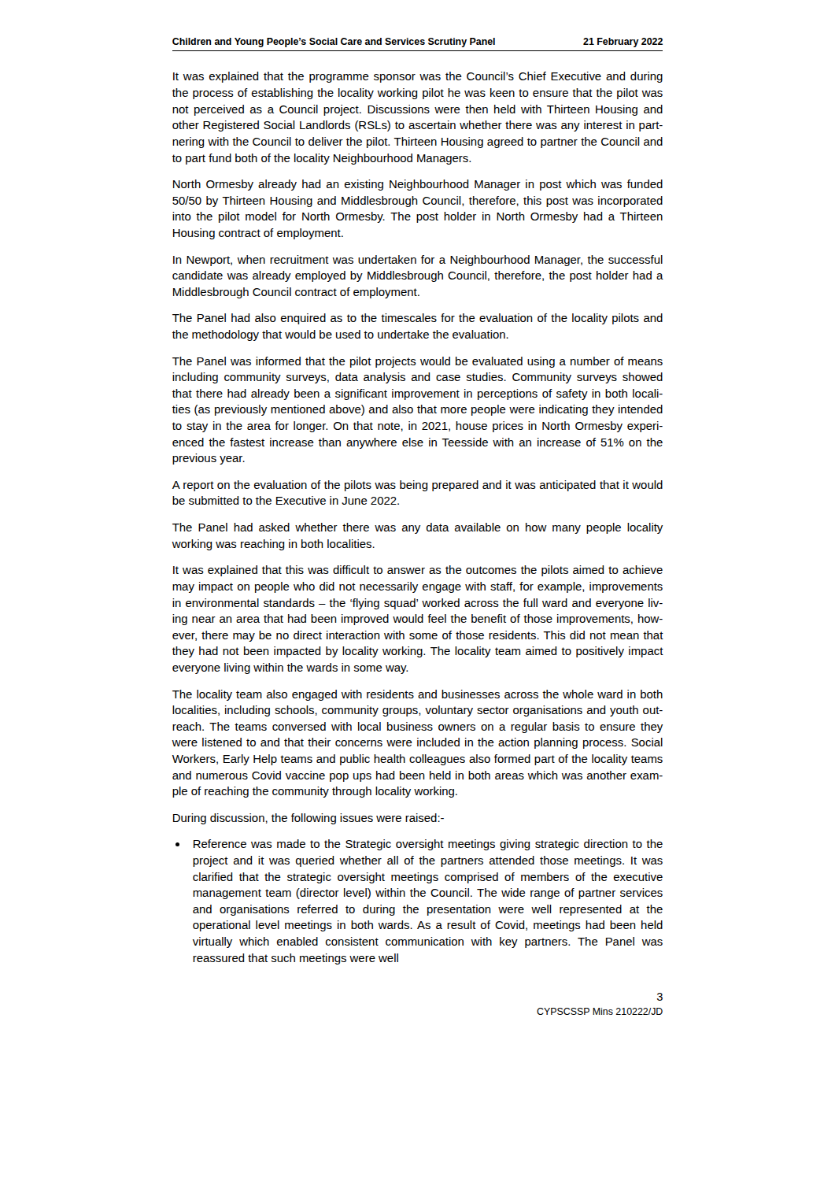Children and Young People’s Social Care and Services Scrutiny Panel
21 February 2022
It was explained that the programme sponsor was the Council’s Chief Executive and during the process of establishing the locality working pilot he was keen to ensure that the pilot was not perceived as a Council project. Discussions were then held with Thirteen Housing and other Registered Social Landlords (RSLs) to ascertain whether there was any interest in partnering with the Council to deliver the pilot. Thirteen Housing agreed to partner the Council and to part fund both of the locality Neighbourhood Managers.
North Ormesby already had an existing Neighbourhood Manager in post which was funded 50/50 by Thirteen Housing and Middlesbrough Council, therefore, this post was incorporated into the pilot model for North Ormesby. The post holder in North Ormesby had a Thirteen Housing contract of employment.
In Newport, when recruitment was undertaken for a Neighbourhood Manager, the successful candidate was already employed by Middlesbrough Council, therefore, the post holder had a Middlesbrough Council contract of employment.
The Panel had also enquired as to the timescales for the evaluation of the locality pilots and the methodology that would be used to undertake the evaluation.
The Panel was informed that the pilot projects would be evaluated using a number of means including community surveys, data analysis and case studies. Community surveys showed that there had already been a significant improvement in perceptions of safety in both localities (as previously mentioned above) and also that more people were indicating they intended to stay in the area for longer. On that note, in 2021, house prices in North Ormesby experienced the fastest increase than anywhere else in Teesside with an increase of 51% on the previous year.
A report on the evaluation of the pilots was being prepared and it was anticipated that it would be submitted to the Executive in June 2022.
The Panel had asked whether there was any data available on how many people locality working was reaching in both localities.
It was explained that this was difficult to answer as the outcomes the pilots aimed to achieve may impact on people who did not necessarily engage with staff, for example, improvements in environmental standards – the ‘flying squad’ worked across the full ward and everyone living near an area that had been improved would feel the benefit of those improvements, however, there may be no direct interaction with some of those residents. This did not mean that they had not been impacted by locality working. The locality team aimed to positively impact everyone living within the wards in some way.
The locality team also engaged with residents and businesses across the whole ward in both localities, including schools, community groups, voluntary sector organisations and youth outreach. The teams conversed with local business owners on a regular basis to ensure they were listened to and that their concerns were included in the action planning process. Social Workers, Early Help teams and public health colleagues also formed part of the locality teams and numerous Covid vaccine pop ups had been held in both areas which was another example of reaching the community through locality working.
During discussion, the following issues were raised:-
Reference was made to the Strategic oversight meetings giving strategic direction to the project and it was queried whether all of the partners attended those meetings. It was clarified that the strategic oversight meetings comprised of members of the executive management team (director level) within the Council. The wide range of partner services and organisations referred to during the presentation were well represented at the operational level meetings in both wards. As a result of Covid, meetings had been held virtually which enabled consistent communication with key partners. The Panel was reassured that such meetings were well
3
CYPSCSSP Mins 210222/JD